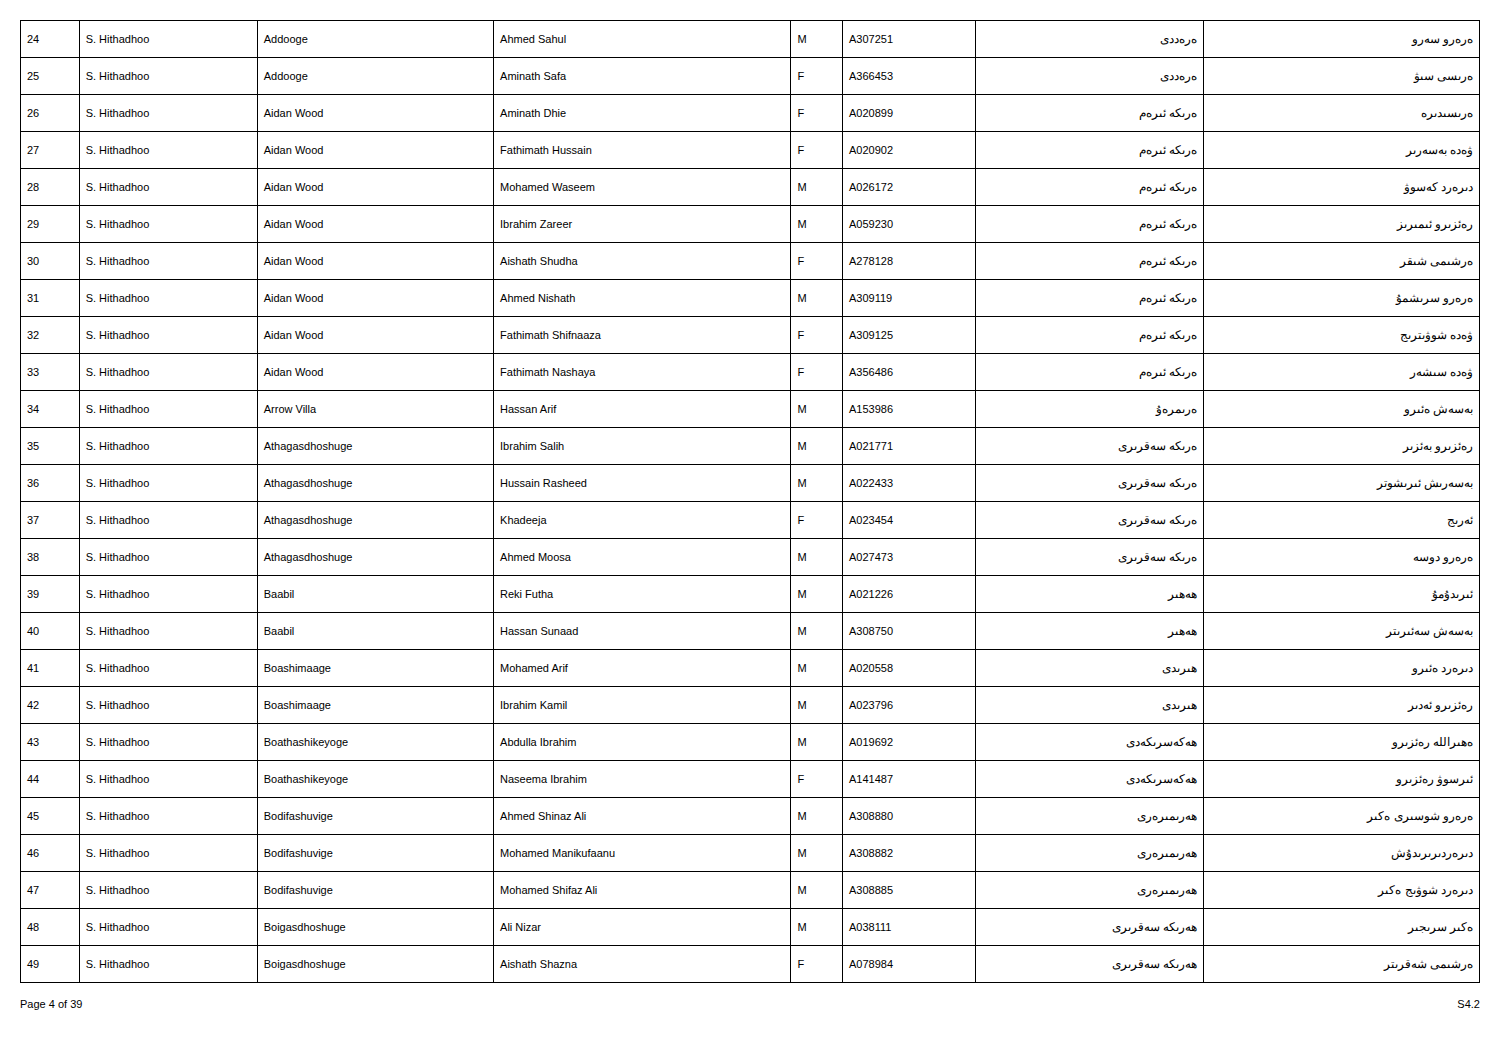| 24 | S. Hithadhoo | Addooge | Ahmed Sahul | M | A307251 | ەرەددى | ەرەرو سەرو |
| 25 | S. Hithadhoo | Addooge | Aminath Safa | F | A366453 | ەرەددى | ەرىسى سىۋ |
| 26 | S. Hithadhoo | Aidan Wood | Aminath Dhie | F | A020899 | ەرىكە ئىرەم | ەرىسىدىرە |
| 27 | S. Hithadhoo | Aidan Wood | Fathimath Hussain | F | A020902 | ەرىكە ئىرەم | ۋەدە بەسەرىر |
| 28 | S. Hithadhoo | Aidan Wood | Mohamed Waseem | M | A026172 | ەرىكە ئىرەم | دىرەرد كەسوۋ |
| 29 | S. Hithadhoo | Aidan Wood | Ibrahim Zareer | M | A059230 | ەرىكە ئىرەم | رەئزىرو ئىمىرىز |
| 30 | S. Hithadhoo | Aidan Wood | Aishath Shudha | F | A278128 | ەرىكە ئىرەم | ەرشىمى شىقر |
| 31 | S. Hithadhoo | Aidan Wood | Ahmed Nishath | M | A309119 | ەرىكە ئىرەم | ەرەرو سرىشمۇ |
| 32 | S. Hithadhoo | Aidan Wood | Fathimath Shifnaaza | F | A309125 | ەرىكە ئىرەم | ۋەدە شوۋىترىج |
| 33 | S. Hithadhoo | Aidan Wood | Fathimath Nashaya | F | A356486 | ەرىكە ئىرەم | ۋەدە سىشەر |
| 34 | S. Hithadhoo | Arrow Villa | Hassan Arif | M | A153986 | ەرىمرەۇ | بەسەش ەئىرو |
| 35 | S. Hithadhoo | Athagasdhoshuge | Ibrahim Salih | M | A021771 | ەرىكە سەقرىرى | رەئزىرو بەئزىر |
| 36 | S. Hithadhoo | Athagasdhoshuge | Hussain Rasheed | M | A022433 | ەرىكە سەقرىرى | بەسەرىش ئىرىشوتر |
| 37 | S. Hithadhoo | Athagasdhoshuge | Khadeeja | F | A023454 | ەرىكە سەقرىرى | ئەرىج |
| 38 | S. Hithadhoo | Athagasdhoshuge | Ahmed Moosa | M | A027473 | ەرىكە سەقرىرى | ەرەرو دوسە |
| 39 | S. Hithadhoo | Baabil | Reki Futha | M | A021226 | ھەھىر | ئىرىدۇمۇ |
| 40 | S. Hithadhoo | Baabil | Hassan Sunaad | M | A308750 | ھەھىر | بەسەش سەئىرىتر |
| 41 | S. Hithadhoo | Boashimaage | Mohamed Arif | M | A020558 | ھىرىدى | دىرەرد ەئىرو |
| 42 | S. Hithadhoo | Boashimaage | Ibrahim Kamil | M | A023796 | ھىرىدى | رەئزىرو ئەدىر |
| 43 | S. Hithadhoo | Boathashikeyoge | Abdulla Ibrahim | M | A019692 | ھەكەسرىكەدى | ەھىراللە رەئزىرو |
| 44 | S. Hithadhoo | Boathashikeyoge | Naseema Ibrahim | F | A141487 | ھەكەسرىكەدى | ئىرسوۋ رەئزىرو |
| 45 | S. Hithadhoo | Bodifashuvige | Ahmed Shinaz Ali | M | A308880 | ھەرىمىرەرى | ەرەرو شوسىرى ەكىر |
| 46 | S. Hithadhoo | Bodifashuvige | Mohamed Manikufaanu | M | A308882 | ھەرىمىرەرى | دىرەردىرىرىدۇش |
| 47 | S. Hithadhoo | Bodifashuvige | Mohamed Shifaz Ali | M | A308885 | ھەرىمىرەرى | دىرەرد شوۋىج ەكىر |
| 48 | S. Hithadhoo | Boigasdhoshuge | Ali Nizar | M | A038111 | ھەرىكە سەقرىرى | ەكىر سرىجىر |
| 49 | S. Hithadhoo | Boigasdhoshuge | Aishath Shazna | F | A078984 | ھەرىكە سەقرىرى | ەرشىمى شەقرىتر |
Page 4 of 39 S4.2